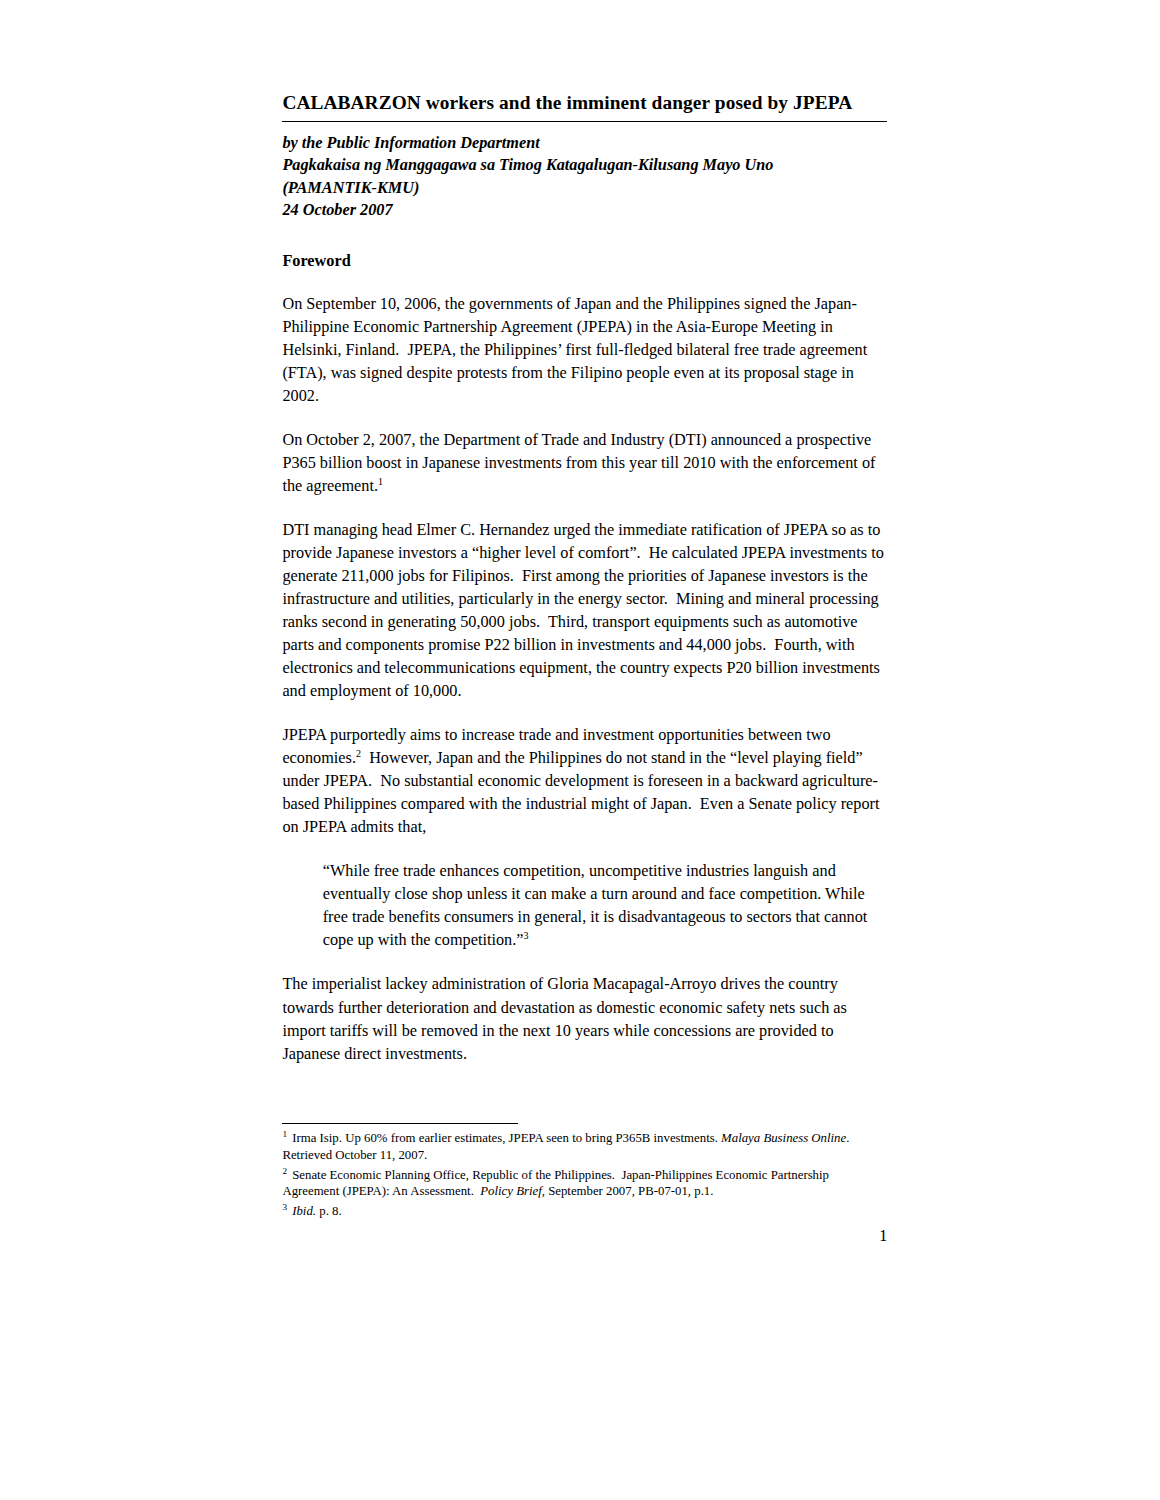CALABARZON workers and the imminent danger posed by JPEPA
by the Public Information Department
Pagkakaisa ng Manggagawa sa Timog Katagalugan-Kilusang Mayo Uno
(PAMANTIK-KMU)
24 October 2007
Foreword
On September 10, 2006, the governments of Japan and the Philippines signed the Japan-Philippine Economic Partnership Agreement (JPEPA) in the Asia-Europe Meeting in Helsinki, Finland. JPEPA, the Philippines’ first full-fledged bilateral free trade agreement (FTA), was signed despite protests from the Filipino people even at its proposal stage in 2002.
On October 2, 2007, the Department of Trade and Industry (DTI) announced a prospective P365 billion boost in Japanese investments from this year till 2010 with the enforcement of the agreement.1
DTI managing head Elmer C. Hernandez urged the immediate ratification of JPEPA so as to provide Japanese investors a “higher level of comfort”. He calculated JPEPA investments to generate 211,000 jobs for Filipinos. First among the priorities of Japanese investors is the infrastructure and utilities, particularly in the energy sector. Mining and mineral processing ranks second in generating 50,000 jobs. Third, transport equipments such as automotive parts and components promise P22 billion in investments and 44,000 jobs. Fourth, with electronics and telecommunications equipment, the country expects P20 billion investments and employment of 10,000.
JPEPA purportedly aims to increase trade and investment opportunities between two economies.2 However, Japan and the Philippines do not stand in the “level playing field” under JPEPA. No substantial economic development is foreseen in a backward agriculture-based Philippines compared with the industrial might of Japan. Even a Senate policy report on JPEPA admits that,
“While free trade enhances competition, uncompetitive industries languish and eventually close shop unless it can make a turn around and face competition. While free trade benefits consumers in general, it is disadvantageous to sectors that cannot cope up with the competition.”3
The imperialist lackey administration of Gloria Macapagal-Arroyo drives the country towards further deterioration and devastation as domestic economic safety nets such as import tariffs will be removed in the next 10 years while concessions are provided to Japanese direct investments.
1 Irma Isip. Up 60% from earlier estimates, JPEPA seen to bring P365B investments. Malaya Business Online. Retrieved October 11, 2007.
2 Senate Economic Planning Office, Republic of the Philippines. Japan-Philippines Economic Partnership Agreement (JPEPA): An Assessment. Policy Brief, September 2007, PB-07-01, p.1.
3 Ibid. p. 8.
1